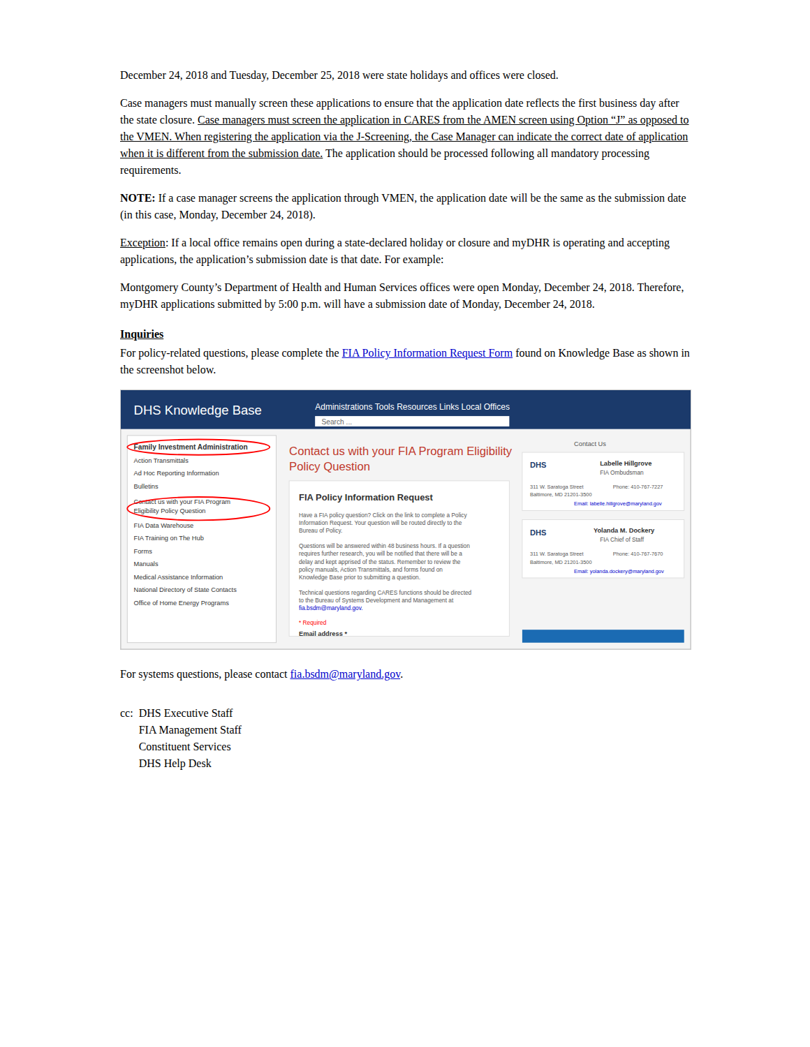December 24, 2018 and Tuesday, December 25, 2018 were state holidays and offices were closed.
Case managers must manually screen these applications to ensure that the application date reflects the first business day after the state closure. Case managers must screen the application in CARES from the AMEN screen using Option “J” as opposed to the VMEN. When registering the application via the J-Screening, the Case Manager can indicate the correct date of application when it is different from the submission date. The application should be processed following all mandatory processing requirements.
NOTE: If a case manager screens the application through VMEN, the application date will be the same as the submission date (in this case, Monday, December 24, 2018).
Exception: If a local office remains open during a state-declared holiday or closure and myDHR is operating and accepting applications, the application’s submission date is that date. For example:
Montgomery County’s Department of Health and Human Services offices were open Monday, December 24, 2018. Therefore, myDHR applications submitted by 5:00 p.m. will have a submission date of Monday, December 24, 2018.
Inquiries
For policy-related questions, please complete the FIA Policy Information Request Form found on Knowledge Base as shown in the screenshot below.
For systems questions, please contact fia.bsdm@maryland.gov.
| cc: | DHS Executive Staff |
| | FIA Management Staff |
| | Constituent Services |
| | DHS Help Desk |